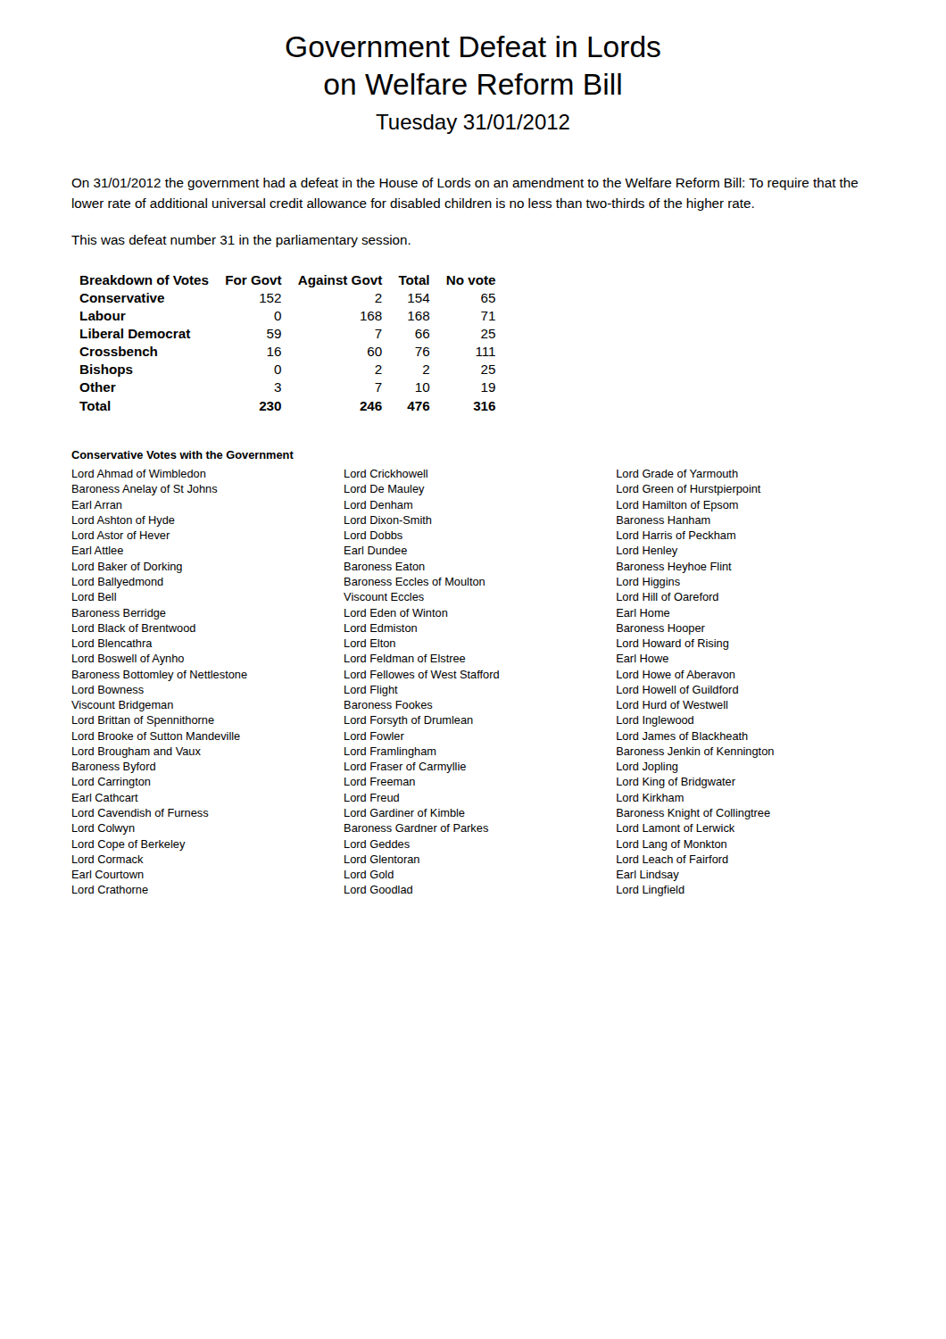Government Defeat in Lords
on Welfare Reform Bill
Tuesday 31/01/2012
On 31/01/2012 the government had a defeat in the House of Lords on an amendment to the Welfare Reform Bill: To require that the lower rate of additional universal credit allowance for disabled children is no less than two-thirds of the higher rate.
This was defeat number 31 in the parliamentary session.
| Breakdown of Votes | For Govt | Against Govt | Total | No vote |
| --- | --- | --- | --- | --- |
| Conservative | 152 | 2 | 154 | 65 |
| Labour | 0 | 168 | 168 | 71 |
| Liberal Democrat | 59 | 7 | 66 | 25 |
| Crossbench | 16 | 60 | 76 | 111 |
| Bishops | 0 | 2 | 2 | 25 |
| Other | 3 | 7 | 10 | 19 |
| Total | 230 | 246 | 476 | 316 |
Conservative Votes with the Government
Lord Ahmad of Wimbledon
Baroness Anelay of St Johns
Earl Arran
Lord Ashton of Hyde
Lord Astor of Hever
Earl Attlee
Lord Baker of Dorking
Lord Ballyedmond
Lord Bell
Baroness Berridge
Lord Black of Brentwood
Lord Blencathra
Lord Boswell of Aynho
Baroness Bottomley of Nettlestone
Lord Bowness
Viscount Bridgeman
Lord Brittan of Spennithorne
Lord Brooke of Sutton Mandeville
Lord Brougham and Vaux
Baroness Byford
Lord Carrington
Earl Cathcart
Lord Cavendish of Furness
Lord Colwyn
Lord Cope of Berkeley
Lord Cormack
Earl Courtown
Lord Crathorne
Lord Crickhowell
Lord De Mauley
Lord Denham
Lord Dixon-Smith
Lord Dobbs
Earl Dundee
Baroness Eaton
Baroness Eccles of Moulton
Viscount Eccles
Lord Eden of Winton
Lord Edmiston
Lord Elton
Lord Feldman of Elstree
Lord Fellowes of West Stafford
Lord Flight
Baroness Fookes
Lord Forsyth of Drumlean
Lord Fowler
Lord Framlingham
Lord Fraser of Carmyllie
Lord Freeman
Lord Freud
Lord Gardiner of Kimble
Baroness Gardner of Parkes
Lord Geddes
Lord Glentoran
Lord Gold
Lord Goodlad
Lord Grade of Yarmouth
Lord Green of Hurstpierpoint
Lord Hamilton of Epsom
Baroness Hanham
Lord Harris of Peckham
Lord Henley
Baroness Heyhoe Flint
Lord Higgins
Lord Hill of Oareford
Earl Home
Baroness Hooper
Lord Howard of Rising
Earl Howe
Lord Howe of Aberavon
Lord Howell of Guildford
Lord Hurd of Westwell
Lord Inglewood
Lord James of Blackheath
Baroness Jenkin of Kennington
Lord Jopling
Lord King of Bridgwater
Lord Kirkham
Baroness Knight of Collingtree
Lord Lamont of Lerwick
Lord Lang of Monkton
Lord Leach of Fairford
Earl Lindsay
Lord Lingfield